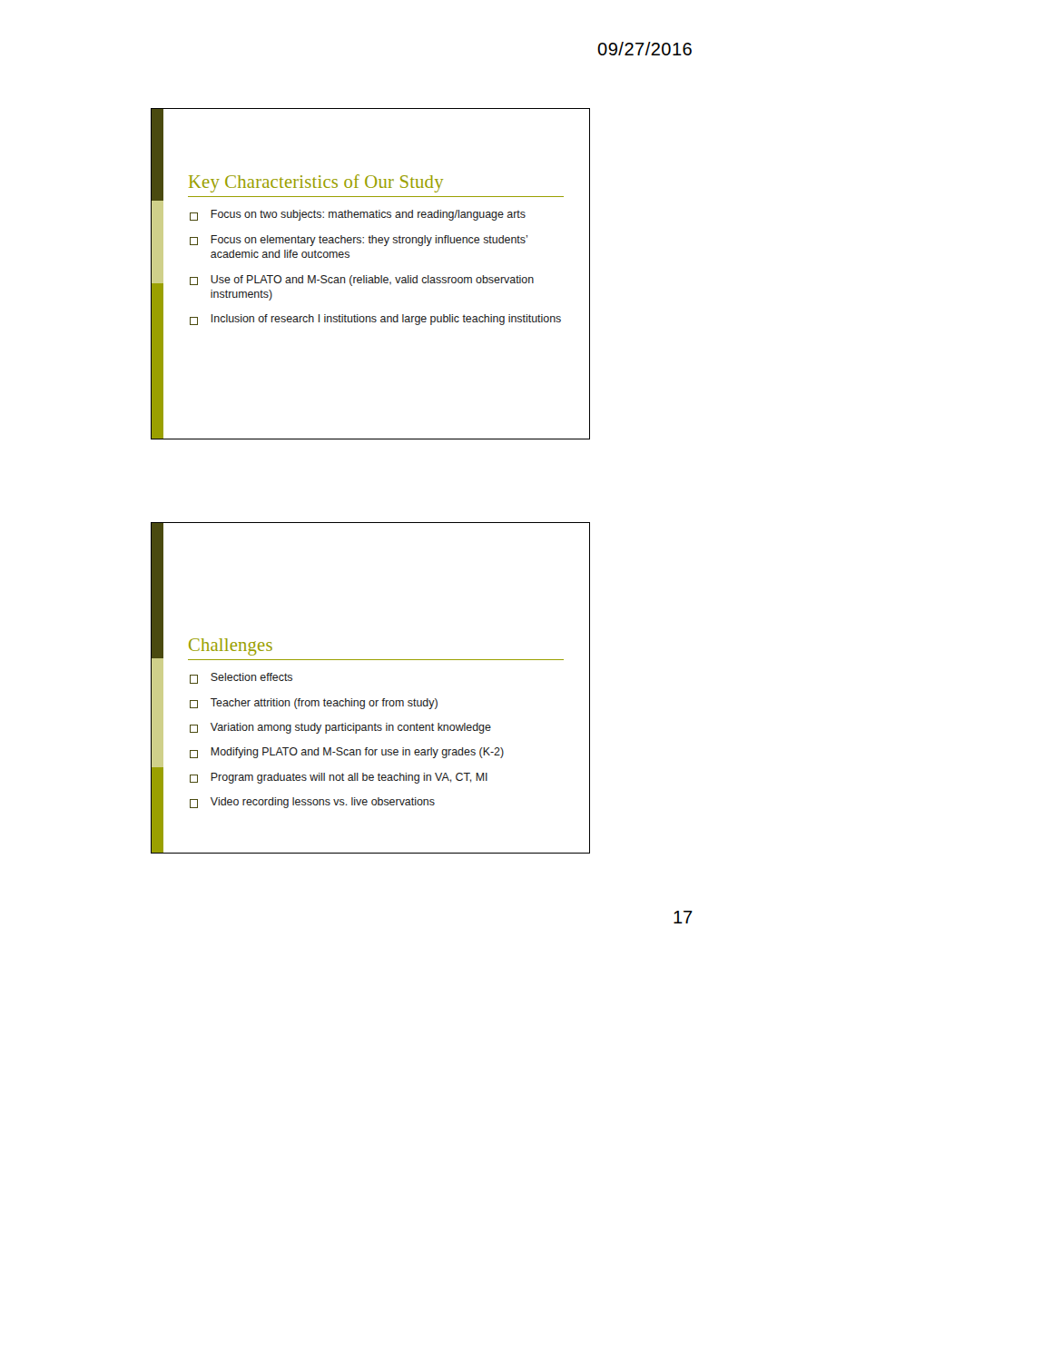09/27/2016
Key Characteristics of Our Study
Focus on two subjects: mathematics and reading/language arts
Focus on elementary teachers: they strongly influence students’ academic and life outcomes
Use of PLATO and M-Scan (reliable, valid classroom observation instruments)
Inclusion of research I institutions and large public teaching institutions
Challenges
Selection effects
Teacher attrition (from teaching or from study)
Variation among study participants in content knowledge
Modifying PLATO and M-Scan for use in early grades (K-2)
Program graduates will not all be teaching in VA, CT, MI
Video recording lessons vs. live observations
17